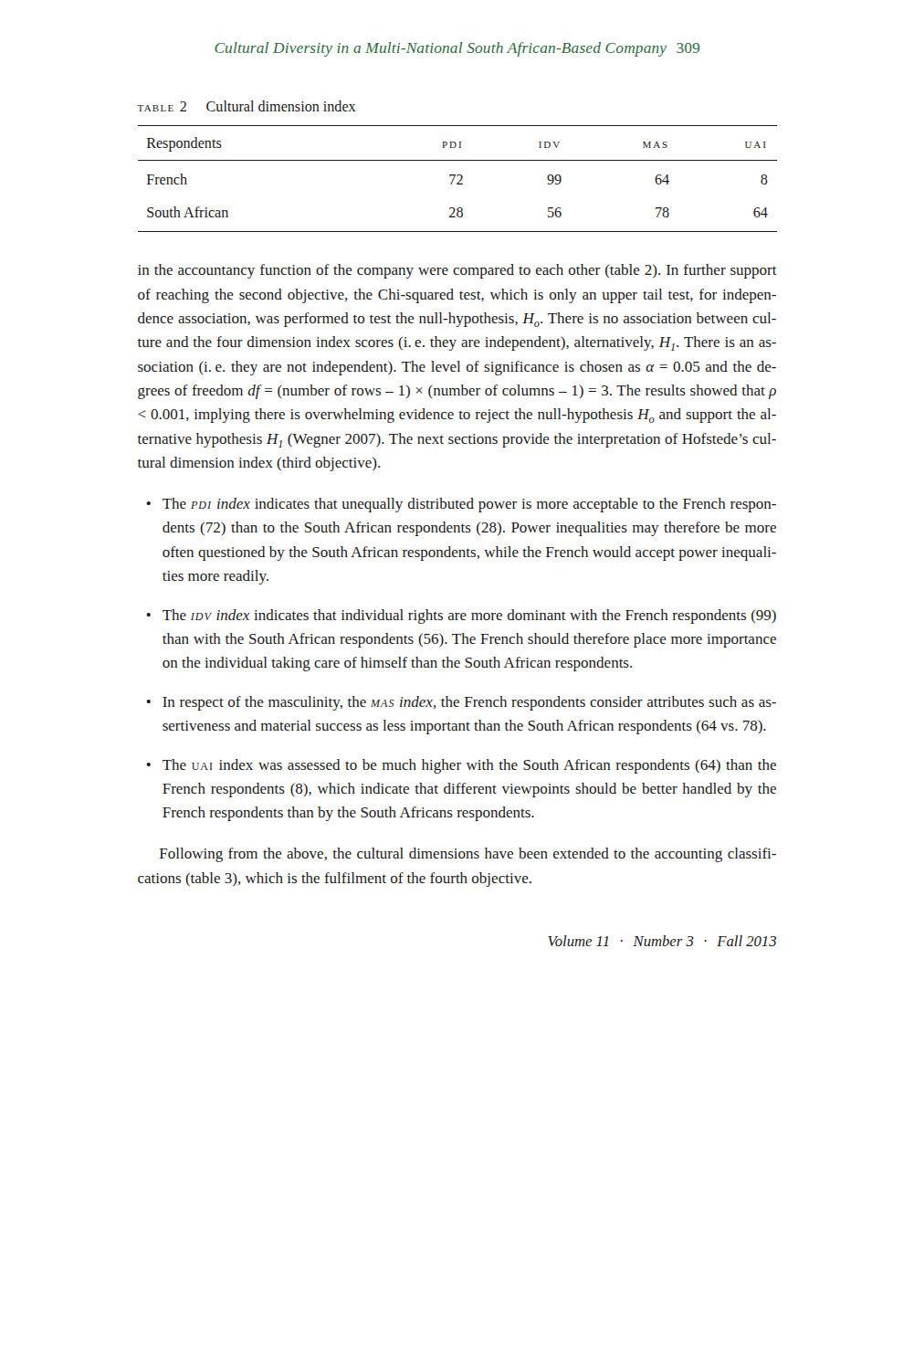Cultural Diversity in a Multi-National South African-Based Company 309
table 2 Cultural dimension index
| Respondents | pdi | idv | mas | uai |
| --- | --- | --- | --- | --- |
| French | 72 | 99 | 64 | 8 |
| South African | 28 | 56 | 78 | 64 |
in the accountancy function of the company were compared to each other (table 2). In further support of reaching the second objective, the Chi-squared test, which is only an upper tail test, for independence association, was performed to test the null-hypothesis, Ho. There is no association between culture and the four dimension index scores (i. e. they are independent), alternatively, H1. There is an association (i. e. they are not independent). The level of significance is chosen as α = 0.05 and the degrees of freedom df = (number of rows – 1) × (number of columns – 1) = 3. The results showed that ρ < 0.001, implying there is overwhelming evidence to reject the null-hypothesis Ho and support the alternative hypothesis H1 (Wegner 2007). The next sections provide the interpretation of Hofstede’s cultural dimension index (third objective).
The pdi index indicates that unequally distributed power is more acceptable to the French respondents (72) than to the South African respondents (28). Power inequalities may therefore be more often questioned by the South African respondents, while the French would accept power inequalities more readily.
The idv index indicates that individual rights are more dominant with the French respondents (99) than with the South African respondents (56). The French should therefore place more importance on the individual taking care of himself than the South African respondents.
In respect of the masculinity, the mas index, the French respondents consider attributes such as assertiveness and material success as less important than the South African respondents (64 vs. 78).
The uai index was assessed to be much higher with the South African respondents (64) than the French respondents (8), which indicate that different viewpoints should be better handled by the French respondents than by the South Africans respondents.
Following from the above, the cultural dimensions have been extended to the accounting classifications (table 3), which is the fulfilment of the fourth objective.
Volume 11 · Number 3 · Fall 2013